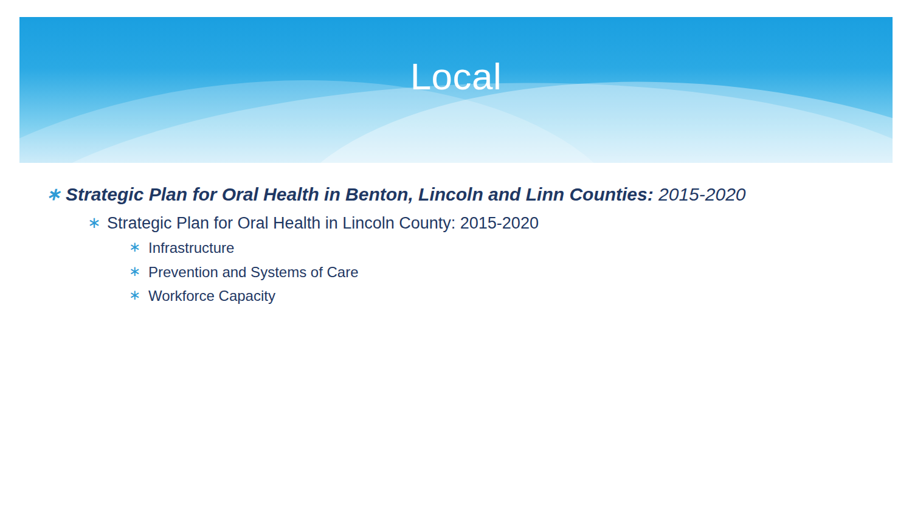Local
Strategic Plan for Oral Health in Benton, Lincoln and Linn Counties: 2015-2020
Strategic Plan for Oral Health in Lincoln County: 2015-2020
Infrastructure
Prevention and Systems of Care
Workforce Capacity